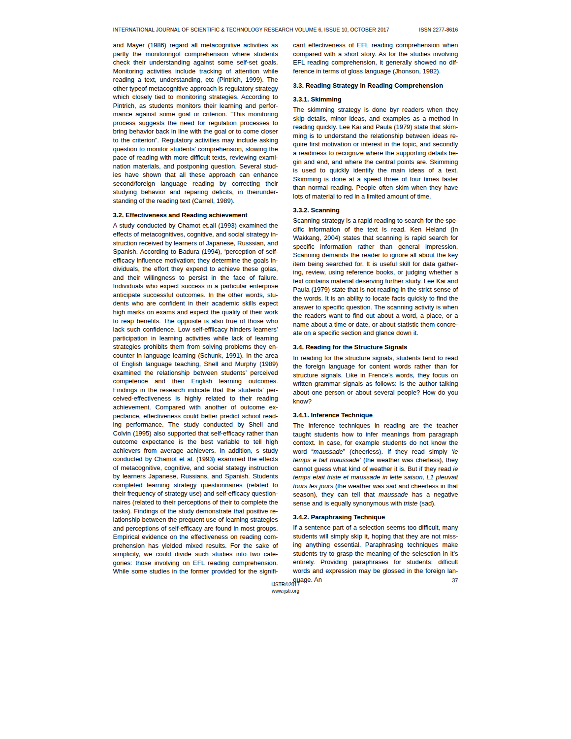INTERNATIONAL JOURNAL OF SCIENTIFIC & TECHNOLOGY RESEARCH VOLUME 6, ISSUE 10, OCTOBER 2017 ISSN 2277-8616
and Mayer (1986) regard all metacognitive activities as partly the monitoringof comprehension where students check their understanding against some self-set goals. Monitoring activities include tracking of attention while reading a text, understanding, etc (Pintrich, 1999). The other typeof metacognitive approach is regulatory strategy which closely tied to monitoring strategies. According to Pintrich, as students monitors their learning and performance against some goal or criterion. ”This monitoring process suggests the need for regulation processes to bring behavior back in line with the goal or to come closer to the criterion”. Regulatory activities may include asking question to monitor students’ comprehension, slowing the pace of reading with more difficult texts, reviewing examination materials, and postponing question. Several studies have shown that all these approach can enhance second/foreign language reading by correcting their studying behavior and reparing deficits, in theirunderstanding of the reading text (Carrell, 1989).
3.2. Effectiveness and Reading achievement
A study conducted by Chamot et.all (1993) examined the effects of metacognitives, cognitive, and social strategy instruction received by learners of Japanese, Russsian, and Spanish. According to Badura (1994), ‘perception of self-efficacy influence motivation; they determine the goals individuals, the effort they expend to achieve these golas, and their willingness to persist in the face of failure. Individuals who expect success in a particular enterprise anticipate successful outcomes. In the other words, students who are confident in their academic skills expect high marks on exams and expect the quality of their work to reap benefits. The opposite is also true of those who lack such confidence. Low self-effiicacy hinders learners’ participation in learning activities while lack of learning strategies prohibits them from solving problems they encounter in language learning (Schunk, 1991). In the area of English language teaching, Shell and Murphy (1989) examined the relationship between students’ perceived competence and their English learning outcomes. Findings in the research indicate that the students’ perceived-effectiveness is highly related to their reading achievement. Compared with another of outcome expectance, effectiveness could better predict school reading performance. The study conducted by Shell and Colvin (1995) also supported that self-efficacy rather than outcome expectance is the best variable to tell high achievers from average achievers. In addition, s study conducted by Chamot et al. (1993) examined the effects of metacognitive, cognitive, and social stategy instruction by learners Japanese, Russians, and Spanish. Students completed learning strategy questionnaires (related to their frequency of strategy use) and self-efficacy questionnaires (related to their perceptions of their to complete the tasks). Findings of the study demonstrate that positive relationship between the prequent use of learning strategies and perceptions of self-efficacy are found in most groups. Empirical evidence on the effectiveness on reading comprehension has yielded mixed results. For the sake of simplicity, we could divide such studies into two categories: those involving on EFL reading comprehension. While some studies in the former provided for the significant effectiveness of EFL reading comprehension when compared with a short story. As for the studies involving EFL reading comprehension, it generally showed no difference in terms of gloss language (Jhonson, 1982).
3.3. Reading Strategy in Reading Comprehension
3.3.1. Skimming
The skimming strategy is done byr readers when they skip details, minor ideas, and examples as a method in reading quickly. Lee Kai and Paula (1979) state that skimming is to understand the relationship between ideas require first motivation or interest in the topic, and secondly a readiness to recognize where the supporting details begin and end, and where the central points are. Skimming is used to quickly identify the main ideas of a text. Skimming is done at a speed three of four times faster than normal reading. People often skim when they have lots of material to red in a limited amount of time.
3.3.2. Scanning
Scanning strategy is a rapid reading to search for the specific information of the text is read. Ken Heland (In Wakkang, 2004) states that scanning is rapid search for specific information rather than general impression. Scanning demands the reader to ignore all about the key item being searched for. It is useful skill for data gathering, review, using reference books, or judging whether a text contains material deserving further study. Lee Kai and Paula (1979) state that is not reading in the strict sense of the words. It is an ability to locate facts quickly to find the answer to specific question. The scanning activity is when the readers want to find out about a word, a place, or a name about a time or date, or about statistic them concreate on a specific section and glance down it.
3.4. Reading for the Structure Signals
In reading for the structure signals, students tend to read the foreign language for content words rather than for structure signals. Like in Frence’s words, they focus on written grammar signals as follows: Is the author talking about one person or about several people? How do you know?
3.4.1. Inference Technique
The inference techniques in reading are the teacher taught students how to infer meanings from paragraph context. In case, for example students do not know the word “maussade” (cheerless). If they read simply ‘ie temps e tait maussade’ (the weather was cherless), they cannot guess what kind of weather it is. But if they read ie temps etait triste et maussade in lette saison, L1 pleuvait tours les jours (the weather was sad and cheerless in that season), they can tell that maussade has a negative sense and is equally synonymous with triste (sad).
3.4.2. Paraphrasing Technique
If a sentence part of a selection seems too difficult, many students will simply skip it, hoping that they are not missing anything essential. Paraphrasing techniques make students try to grasp the meaning of the selesction in it’s entirely. Providing paraphrases for students: difficult words and expression may be glossed in the foreign language. An
37
IJSTR©2017
www.ijstr.org